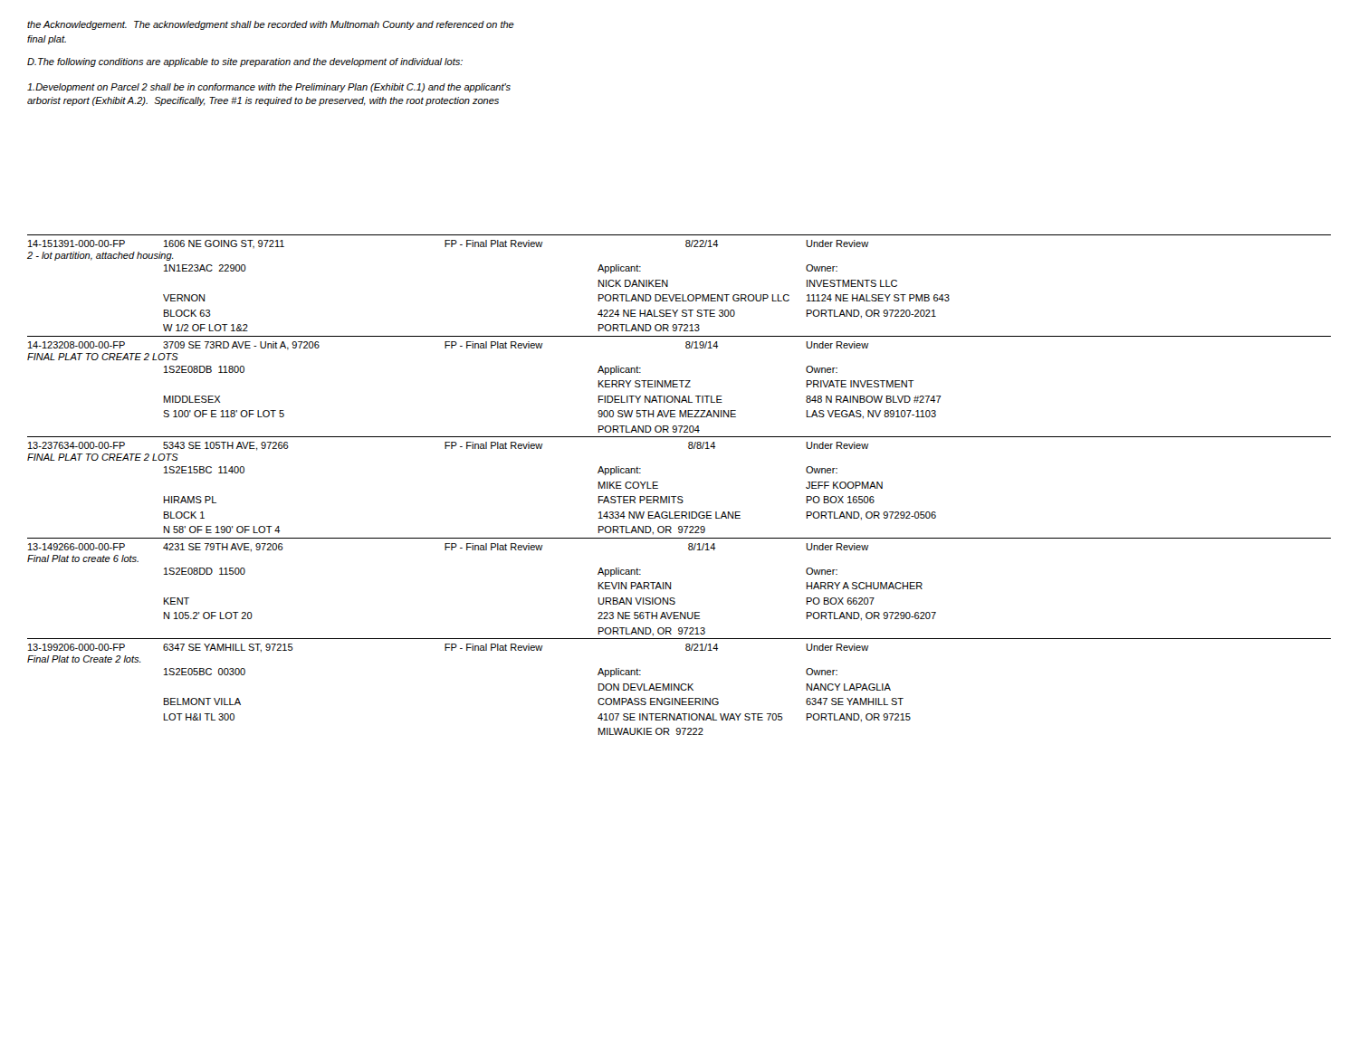the Acknowledgement. The acknowledgment shall be recorded with Multnomah County and referenced on the final plat.
D.The following conditions are applicable to site preparation and the development of individual lots:
1.Development on Parcel 2 shall be in conformance with the Preliminary Plan (Exhibit C.1) and the applicant's arborist report (Exhibit A.2). Specifically, Tree #1 is required to be preserved, with the root protection zones indicated on Exhibit A.2. Tree protection fencing is required along the root protection zone of each tree to be preserved. The fence must be 6 feet high, chain link, and be secured to
| 14-151391-000-00-FP | 1606 NE GOING ST, 97211 | FP - Final Plat Review | 8/22/14 | Under Review |
| 2 - lot partition, attached housing. |
| | 1N1E23AC 22900 VERNON BLOCK 63 W 1/2 OF LOT 1&2 | | Applicant: NICK DANIKEN PORTLAND DEVELOPMENT GROUP LLC 4224 NE HALSEY ST STE 300 PORTLAND OR 97213 | Owner: INVESTMENTS LLC 11124 NE HALSEY ST PMB 643 PORTLAND, OR 97220-2021 |
| 14-123208-000-00-FP | 3709 SE 73RD AVE - Unit A, 97206 | FP - Final Plat Review | 8/19/14 | Under Review |
| FINAL PLAT TO CREATE 2 LOTS |
| | 1S2E08DB 11800 MIDDLESEX S 100' OF E 118' OF LOT 5 | | Applicant: KERRY STEINMETZ FIDELITY NATIONAL TITLE 900 SW 5TH AVE MEZZANINE PORTLAND OR 97204 | Owner: PRIVATE INVESTMENT 848 N RAINBOW BLVD #2747 LAS VEGAS, NV 89107-1103 |
| 13-237634-000-00-FP | 5343 SE 105TH AVE, 97266 | FP - Final Plat Review | 8/8/14 | Under Review |
| FINAL PLAT TO CREATE 2 LOTS |
| | 1S2E15BC 11400 HIRAMS PL BLOCK 1 N 58' OF E 190' OF LOT 4 | | Applicant: MIKE COYLE FASTER PERMITS 14334 NW EAGLERIDGE LANE PORTLAND, OR 97229 | Owner: JEFF KOOPMAN PO BOX 16506 PORTLAND, OR 97292-0506 |
| 13-149266-000-00-FP | 4231 SE 79TH AVE, 97206 | FP - Final Plat Review | 8/1/14 | Under Review |
| Final Plat to create 6 lots. |
| | 1S2E08DD 11500 KENT N 105.2' OF LOT 20 | | Applicant: KEVIN PARTAIN URBAN VISIONS 223 NE 56TH AVENUE PORTLAND, OR 97213 | Owner: HARRY A SCHUMACHER PO BOX 66207 PORTLAND, OR 97290-6207 |
| 13-199206-000-00-FP | 6347 SE YAMHILL ST, 97215 | FP - Final Plat Review | 8/21/14 | Under Review |
| Final Plat to Create 2 lots. |
| | 1S2E05BC 00300 BELMONT VILLA LOT H&I TL 300 | | Applicant: DON DEVLAEMINCK COMPASS ENGINEERING 4107 SE INTERNATIONAL WAY STE 705 MILWAUKIE OR 97222 | Owner: NANCY LAPAGLIA 6347 SE YAMHILL ST PORTLAND, OR 97215 |